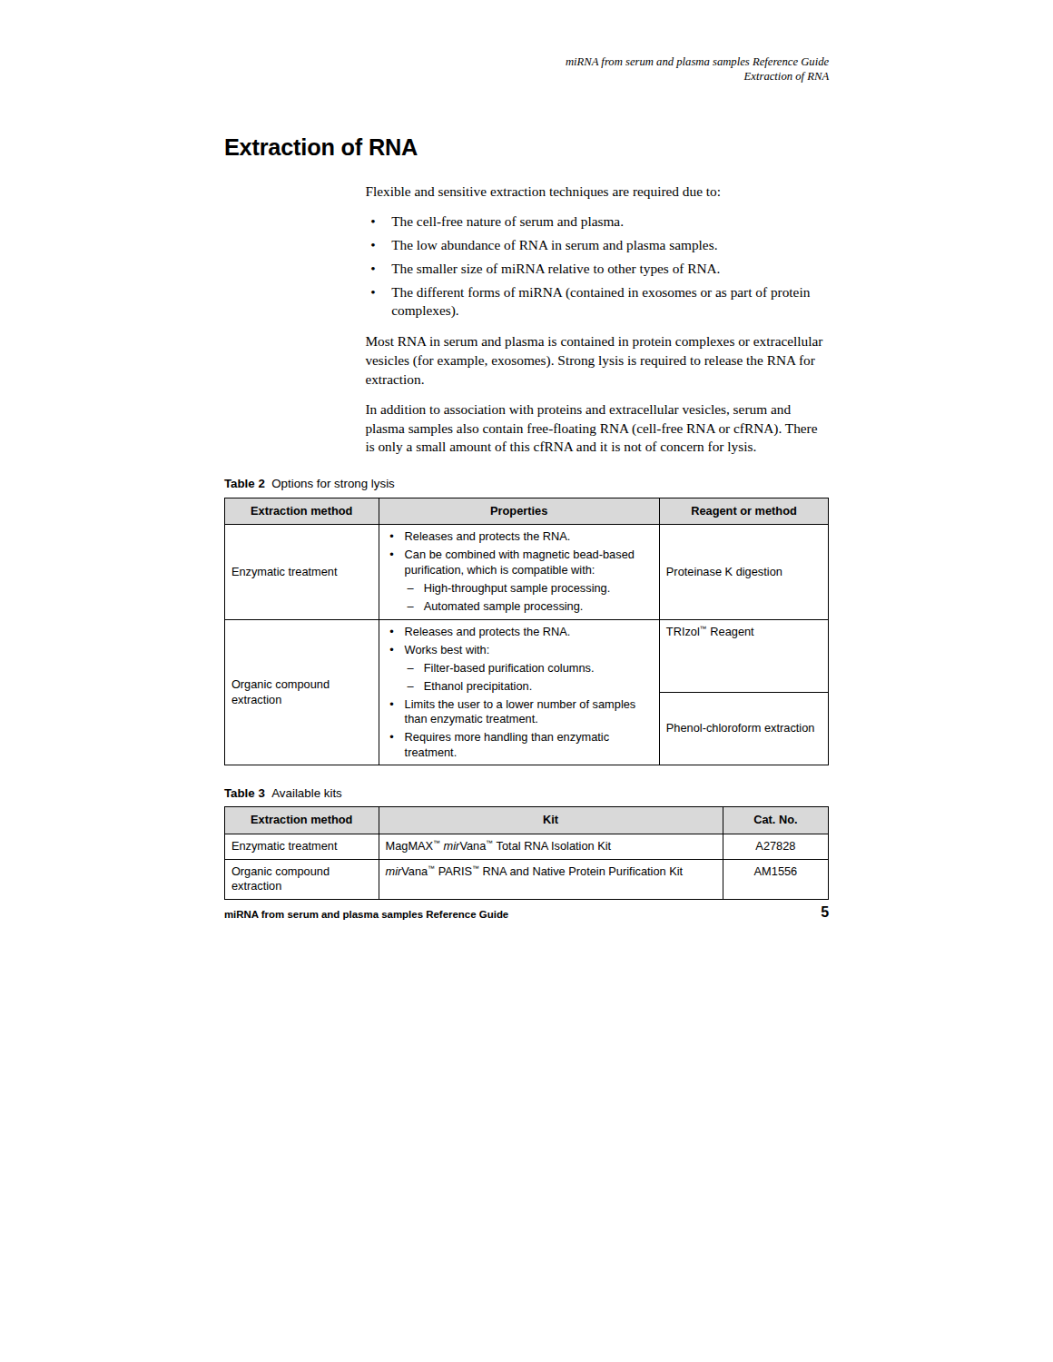miRNA from serum and plasma samples Reference Guide
Extraction of RNA
Extraction of RNA
Flexible and sensitive extraction techniques are required due to:
The cell-free nature of serum and plasma.
The low abundance of RNA in serum and plasma samples.
The smaller size of miRNA relative to other types of RNA.
The different forms of miRNA (contained in exosomes or as part of protein complexes).
Most RNA in serum and plasma is contained in protein complexes or extracellular vesicles (for example, exosomes). Strong lysis is required to release the RNA for extraction.
In addition to association with proteins and extracellular vesicles, serum and plasma samples also contain free-floating RNA (cell-free RNA or cfRNA). There is only a small amount of this cfRNA and it is not of concern for lysis.
Table 2 Options for strong lysis
| Extraction method | Properties | Reagent or method |
| --- | --- | --- |
| Enzymatic treatment | Releases and protects the RNA. Can be combined with magnetic bead-based purification, which is compatible with: High-throughput sample processing. Automated sample processing. | Proteinase K digestion |
| Organic compound extraction | Releases and protects the RNA. Works best with: Filter-based purification columns. Ethanol precipitation. Limits the user to a lower number of samples than enzymatic treatment. Requires more handling than enzymatic treatment. | TRIzol ™ Reagent |
| Phenol-chloroform extraction |
Table 3 Available kits
| Extraction method | Kit | Cat. No. |
| --- | --- | --- |
| Enzymatic treatment | MagMAX ™ mir Vana ™ Total RNA Isolation Kit | A27828 |
| Organic compound extraction | mir Vana ™ PARIS ™ RNA and Native Protein Purification Kit | AM1556 |
miRNA from serum and plasma samples Reference Guide
5